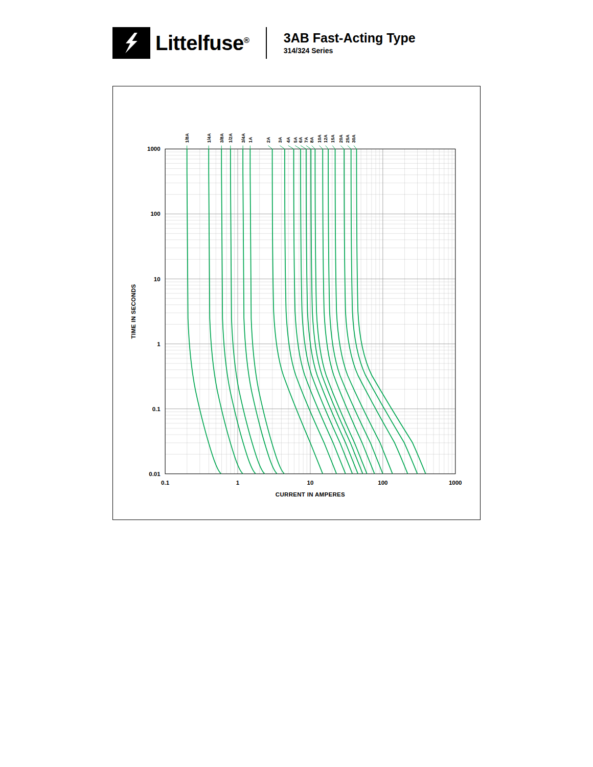Littelfuse®
3AB Fast-Acting Type
314/324 Series
Average Time Current Curves — 3AB Fast-Acting Type, 314/324 Series Log-log plot. Horizontal axis: current in amperes from 0.1 to 1000. Vertical axis: time in seconds from 0.01 to 1000. Green curves labeled 1/8A, 1/4A, 3/8A, 1/2A, 3/4A, 1A, 2A, 3A, 4A, 5A, 6A, 7A, 8A, 10A, 12A, 15A, 20A, 25A, 30A. 0.1 1 10 100 1000 CURRENT IN AMPERES 0.01 0.1 1 10 100 1000 TIME IN SECONDS 1/8A 1/4A 3/8A 1/2A 3/4A 1A 2A 3A 4A 5A 6A 7A 8A 10A 12A 15A 20A 25A 30A